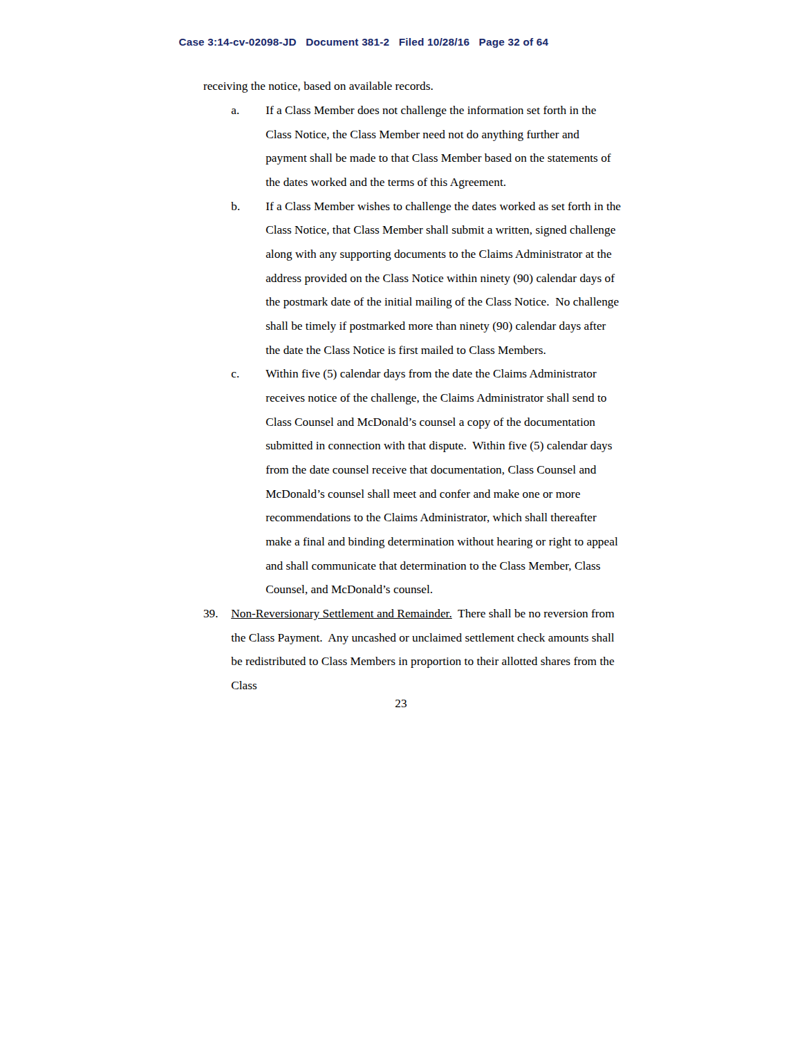Case 3:14-cv-02098-JD Document 381-2 Filed 10/28/16 Page 32 of 64
receiving the notice, based on available records.
a. If a Class Member does not challenge the information set forth in the Class Notice, the Class Member need not do anything further and payment shall be made to that Class Member based on the statements of the dates worked and the terms of this Agreement.
b. If a Class Member wishes to challenge the dates worked as set forth in the Class Notice, that Class Member shall submit a written, signed challenge along with any supporting documents to the Claims Administrator at the address provided on the Class Notice within ninety (90) calendar days of the postmark date of the initial mailing of the Class Notice. No challenge shall be timely if postmarked more than ninety (90) calendar days after the date the Class Notice is first mailed to Class Members.
c. Within five (5) calendar days from the date the Claims Administrator receives notice of the challenge, the Claims Administrator shall send to Class Counsel and McDonald’s counsel a copy of the documentation submitted in connection with that dispute. Within five (5) calendar days from the date counsel receive that documentation, Class Counsel and McDonald’s counsel shall meet and confer and make one or more recommendations to the Claims Administrator, which shall thereafter make a final and binding determination without hearing or right to appeal and shall communicate that determination to the Class Member, Class Counsel, and McDonald’s counsel.
39. Non-Reversionary Settlement and Remainder. There shall be no reversion from the Class Payment. Any uncashed or unclaimed settlement check amounts shall be redistributed to Class Members in proportion to their allotted shares from the Class
23